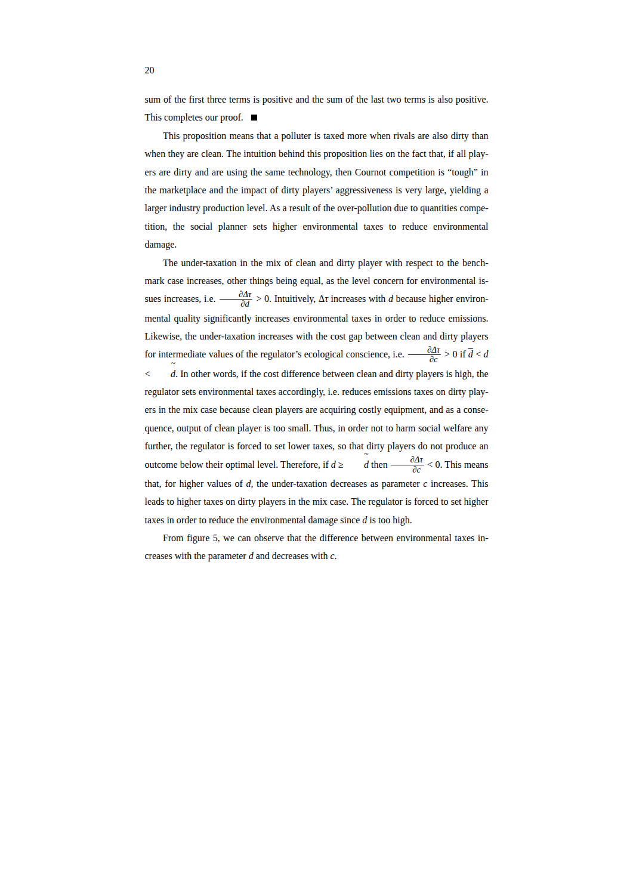20
sum of the first three terms is positive and the sum of the last two terms is also positive. This completes our proof.
This proposition means that a polluter is taxed more when rivals are also dirty than when they are clean. The intuition behind this proposition lies on the fact that, if all players are dirty and are using the same technology, then Cournot competition is “tough” in the marketplace and the impact of dirty players’ aggressiveness is very large, yielding a larger industry production level. As a result of the over-pollution due to quantities competition, the social planner sets higher environmental taxes to reduce environmental damage.
The under-taxation in the mix of clean and dirty player with respect to the benchmark case increases, other things being equal, as the level concern for environmental issues increases, i.e. ∂Δτ∂d > 0. Intuitively, Δτ increases with d because higher environmental quality significantly increases environmental taxes in order to reduce emissions. Likewise, the under-taxation increases with the cost gap between clean and dirty players for intermediate values of the regulator’s ecological conscience, i.e. ∂Δτ∂c > 0 if d < d < ~d. In other words, if the cost difference between clean and dirty players is high, the regulator sets environmental taxes accordingly, i.e. reduces emissions taxes on dirty players in the mix case because clean players are acquiring costly equipment, and as a consequence, output of clean player is too small. Thus, in order not to harm social welfare any further, the regulator is forced to set lower taxes, so that dirty players do not produce an outcome below their optimal level. Therefore, if d ≥ ~d then ∂Δτ∂c < 0. This means that, for higher values of d, the under-taxation decreases as parameter c increases. This leads to higher taxes on dirty players in the mix case. The regulator is forced to set higher taxes in order to reduce the environmental damage since d is too high.
From figure 5, we can observe that the difference between environmental taxes increases with the parameter d and decreases with c.